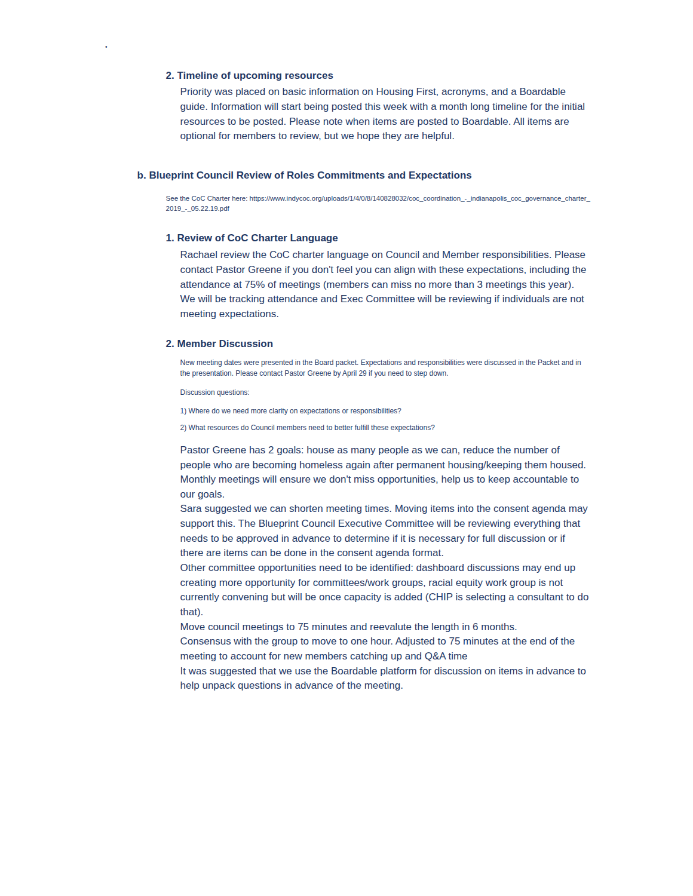•
2. Timeline of upcoming resources
Priority was placed on basic information on Housing First, acronyms, and a Boardable guide. Information will start being posted this week with a month long timeline for the initial resources to be posted. Please note when items are posted to Boardable. All items are optional for members to review, but we hope they are helpful.
b. Blueprint Council Review of Roles Commitments and Expectations
See the CoC Charter here: https://www.indycoc.org/uploads/1/4/0/8/140828032/coc_coordination_-_indianapolis_coc_governance_charter_2019_-_05.22.19.pdf
1. Review of CoC Charter Language
Rachael review the CoC charter language on Council and Member responsibilities. Please contact Pastor Greene if you don't feel you can align with these expectations, including the attendance at 75% of meetings (members can miss no more than 3 meetings this year).
We will be tracking attendance and Exec Committee will be reviewing if individuals are not meeting expectations.
2. Member Discussion
New meeting dates were presented in the Board packet. Expectations and responsibilities were discussed in the Packet and in the presentation. Please contact Pastor Greene by April 29 if you need to step down.
Discussion questions:
1) Where do we need more clarity on expectations or responsibilities?
2) What resources do Council members need to better fulfill these expectations?
Pastor Greene has 2 goals: house as many people as we can, reduce the number of people who are becoming homeless again after permanent housing/keeping them housed.
Monthly meetings will ensure we don't miss opportunities, help us to keep accountable to our goals.
Sara suggested we can shorten meeting times. Moving items into the consent agenda may support this. The Blueprint Council Executive Committee will be reviewing everything that needs to be approved in advance to determine if it is necessary for full discussion or if there are items can be done in the consent agenda format.
Other committee opportunities need to be identified: dashboard discussions may end up creating more opportunity for committees/work groups, racial equity work group is not currently convening but will be once capacity is added (CHIP is selecting a consultant to do that).
Move council meetings to 75 minutes and reevalute the length in 6 months.
Consensus with the group to move to one hour. Adjusted to 75 minutes at the end of the meeting to account for new members catching up and Q&A time
It was suggested that we use the Boardable platform for discussion on items in advance to help unpack questions in advance of the meeting.